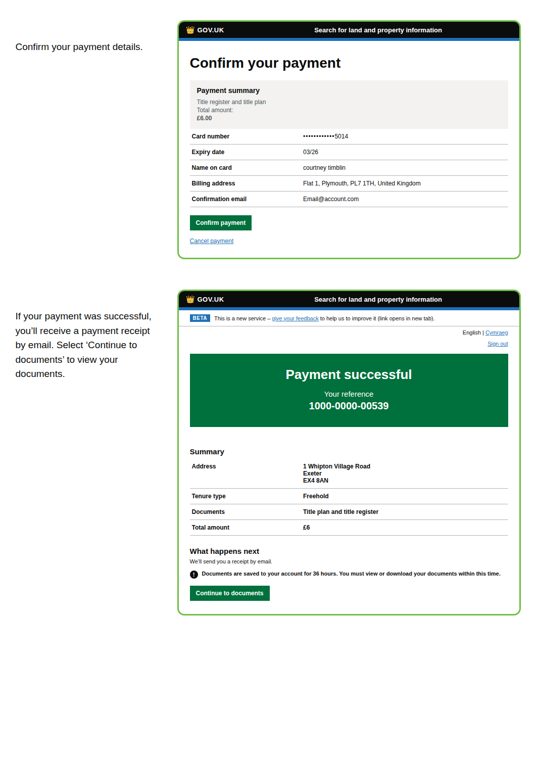Confirm your payment details.
👑 GOV.UK Search for land and property information
Confirm your payment
Payment summary
Title register and title plan
Total amount:
£6.00
| Card number | •••••••••••• 5014 |
| Expiry date | 03/26 |
| Name on card | courtney timblin |
| Billing address | Flat 1, Plymouth, PL7 1TH, United Kingdom |
| Confirmation email | Email@account.com |
Confirm payment Cancel payment
If your payment was successful, you’ll receive a payment receipt by email. Select ‘Continue to documents’ to view your documents.
👑 GOV.UK Search for land and property information
BETA This is a new service – give your feedback to help us to improve it (link opens in new tab).
English | Cymraeg
Sign out
Payment successful
Your reference
1000-0000-00539
Summary
| Address | 1 Whipton Village Road Exeter EX4 8AN |
| Tenure type | Freehold |
| Documents | Title plan and title register |
| Total amount | £6 |
What happens next
We’ll send you a receipt by email.
! Documents are saved to your account for 36 hours. You must view or download your documents within this time.
Continue to documents